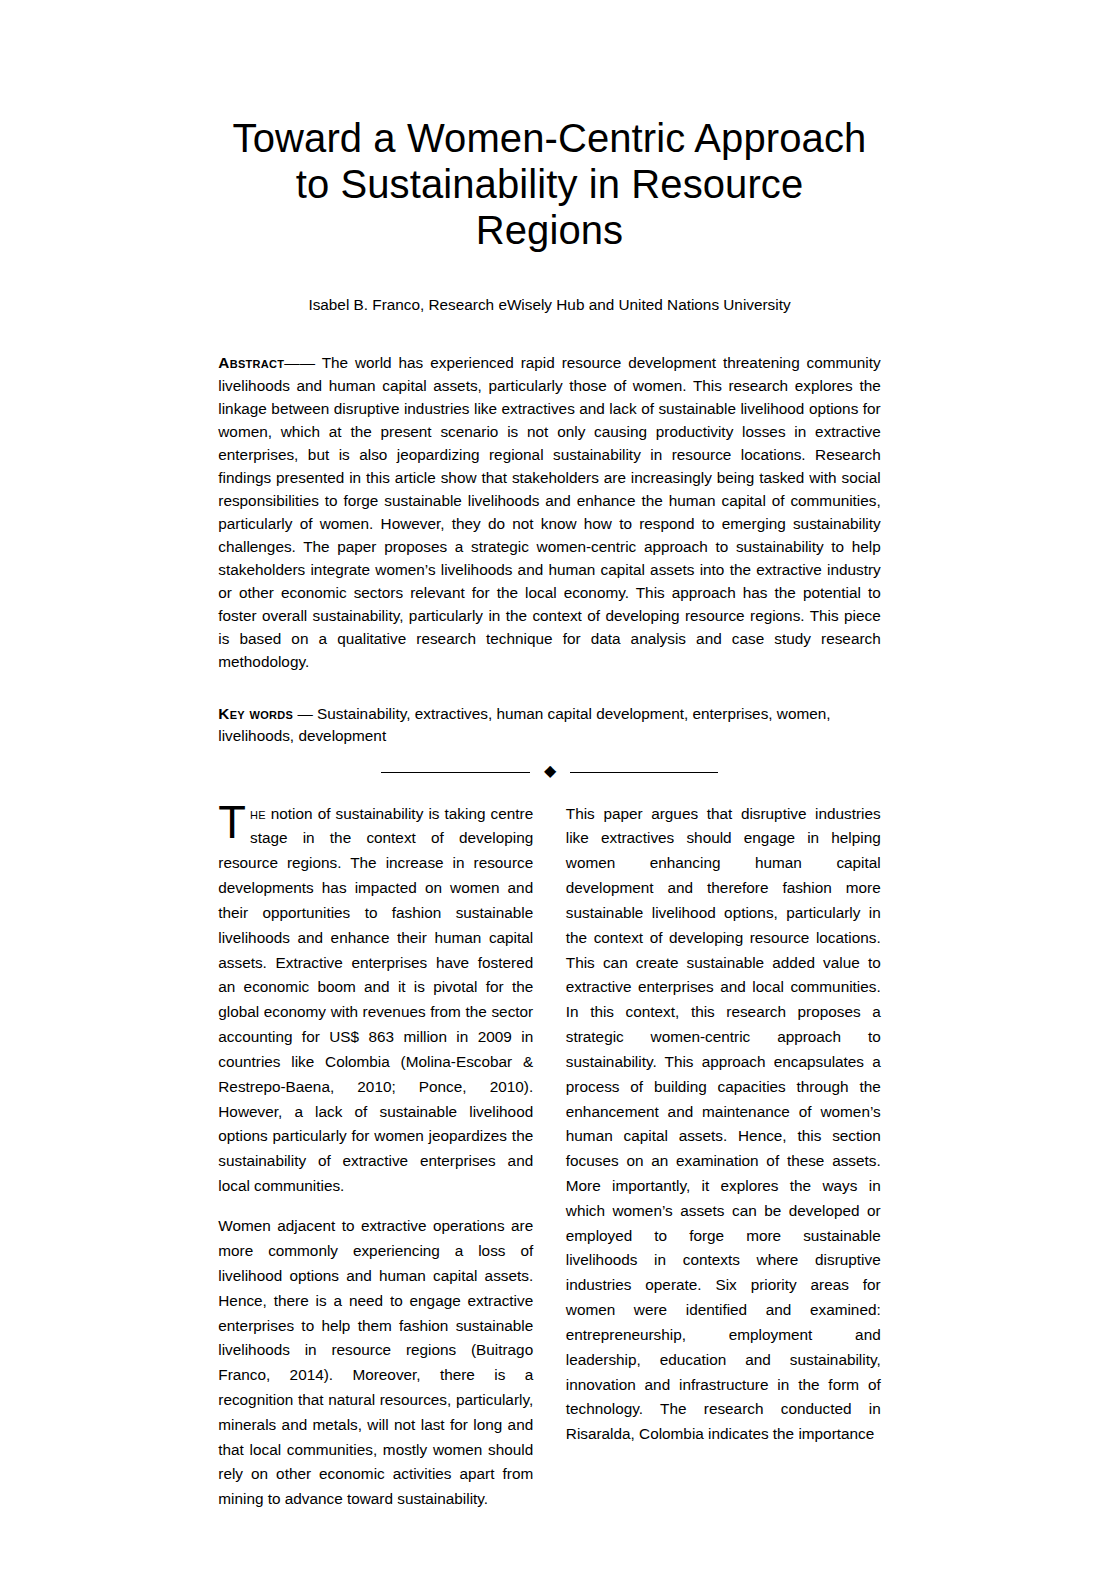Toward a Women-Centric Approach to Sustainability in Resource Regions
Isabel B. Franco, Research eWisely Hub and United Nations University
Abstract—— The world has experienced rapid resource development threatening community livelihoods and human capital assets, particularly those of women. This research explores the linkage between disruptive industries like extractives and lack of sustainable livelihood options for women, which at the present scenario is not only causing productivity losses in extractive enterprises, but is also jeopardizing regional sustainability in resource locations. Research findings presented in this article show that stakeholders are increasingly being tasked with social responsibilities to forge sustainable livelihoods and enhance the human capital of communities, particularly of women. However, they do not know how to respond to emerging sustainability challenges. The paper proposes a strategic women-centric approach to sustainability to help stakeholders integrate women’s livelihoods and human capital assets into the extractive industry or other economic sectors relevant for the local economy. This approach has the potential to foster overall sustainability, particularly in the context of developing resource regions. This piece is based on a qualitative research technique for data analysis and case study research methodology.
Key words — Sustainability, extractives, human capital development, enterprises, women, livelihoods, development
◆
The notion of sustainability is taking centre stage in the context of developing resource regions. The increase in resource developments has impacted on women and their opportunities to fashion sustainable livelihoods and enhance their human capital assets. Extractive enterprises have fostered an economic boom and it is pivotal for the global economy with revenues from the sector accounting for US$ 863 million in 2009 in countries like Colombia (Molina-Escobar & Restrepo-Baena, 2010; Ponce, 2010). However, a lack of sustainable livelihood options particularly for women jeopardizes the sustainability of extractive enterprises and local communities.
Women adjacent to extractive operations are more commonly experiencing a loss of livelihood options and human capital assets. Hence, there is a need to engage extractive enterprises to help them fashion sustainable livelihoods in resource regions (Buitrago Franco, 2014). Moreover, there is a recognition that natural resources, particularly, minerals and metals, will not last for long and that local communities, mostly women should rely on other economic activities apart from mining to advance toward sustainability.
This paper argues that disruptive industries like extractives should engage in helping women enhancing human capital development and therefore fashion more sustainable livelihood options, particularly in the context of developing resource locations. This can create sustainable added value to extractive enterprises and local communities. In this context, this research proposes a strategic women-centric approach to sustainability. This approach encapsulates a process of building capacities through the enhancement and maintenance of women’s human capital assets. Hence, this section focuses on an examination of these assets. More importantly, it explores the ways in which women’s assets can be developed or employed to forge more sustainable livelihoods in contexts where disruptive industries operate. Six priority areas for women were identified and examined: entrepreneurship, employment and leadership, education and sustainability, innovation and infrastructure in the form of technology. The research conducted in Risaralda, Colombia indicates the importance